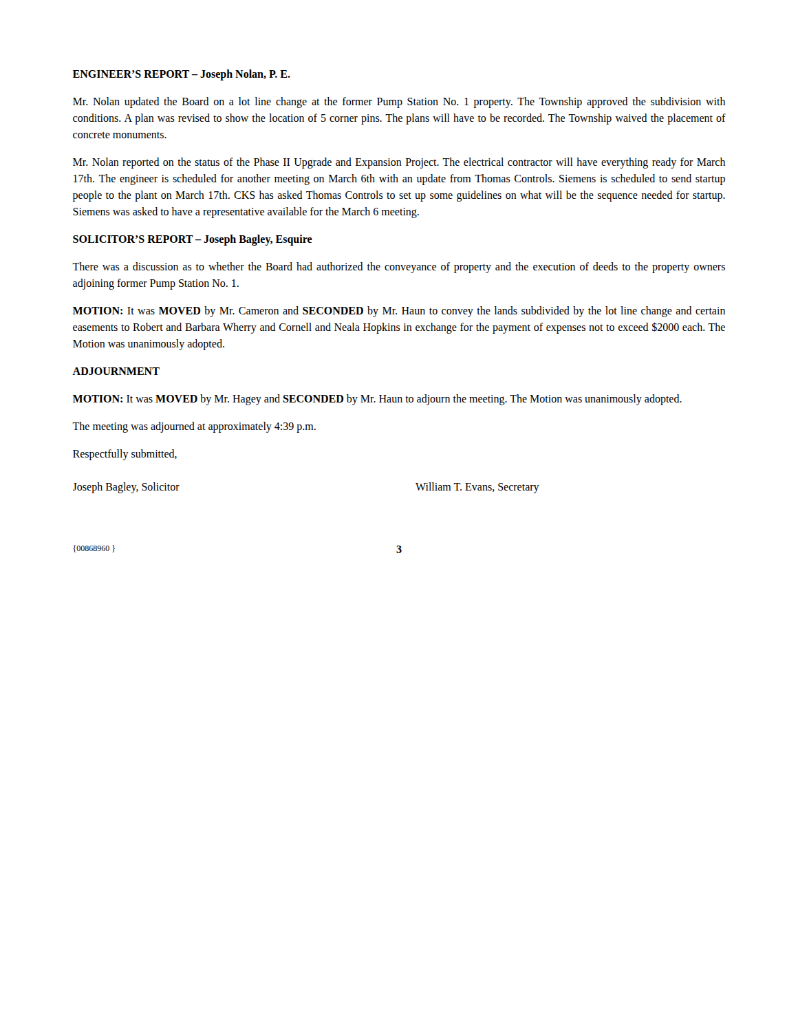ENGINEER’S REPORT – Joseph Nolan, P. E.
Mr. Nolan updated the Board on a lot line change at the former Pump Station No. 1 property. The Township approved the subdivision with conditions. A plan was revised to show the location of 5 corner pins. The plans will have to be recorded. The Township waived the placement of concrete monuments.
Mr. Nolan reported on the status of the Phase II Upgrade and Expansion Project. The electrical contractor will have everything ready for March 17th. The engineer is scheduled for another meeting on March 6th with an update from Thomas Controls. Siemens is scheduled to send startup people to the plant on March 17th. CKS has asked Thomas Controls to set up some guidelines on what will be the sequence needed for startup. Siemens was asked to have a representative available for the March 6 meeting.
SOLICITOR’S REPORT – Joseph Bagley, Esquire
There was a discussion as to whether the Board had authorized the conveyance of property and the execution of deeds to the property owners adjoining former Pump Station No. 1.
MOTION: It was MOVED by Mr. Cameron and SECONDED by Mr. Haun to convey the lands subdivided by the lot line change and certain easements to Robert and Barbara Wherry and Cornell and Neala Hopkins in exchange for the payment of expenses not to exceed $2000 each. The Motion was unanimously adopted.
ADJOURNMENT
MOTION: It was MOVED by Mr. Hagey and SECONDED by Mr. Haun to adjourn the meeting. The Motion was unanimously adopted.
The meeting was adjourned at approximately 4:39 p.m.
Respectfully submitted,
Joseph Bagley, Solicitor
William T. Evans, Secretary
{00868960 } 3